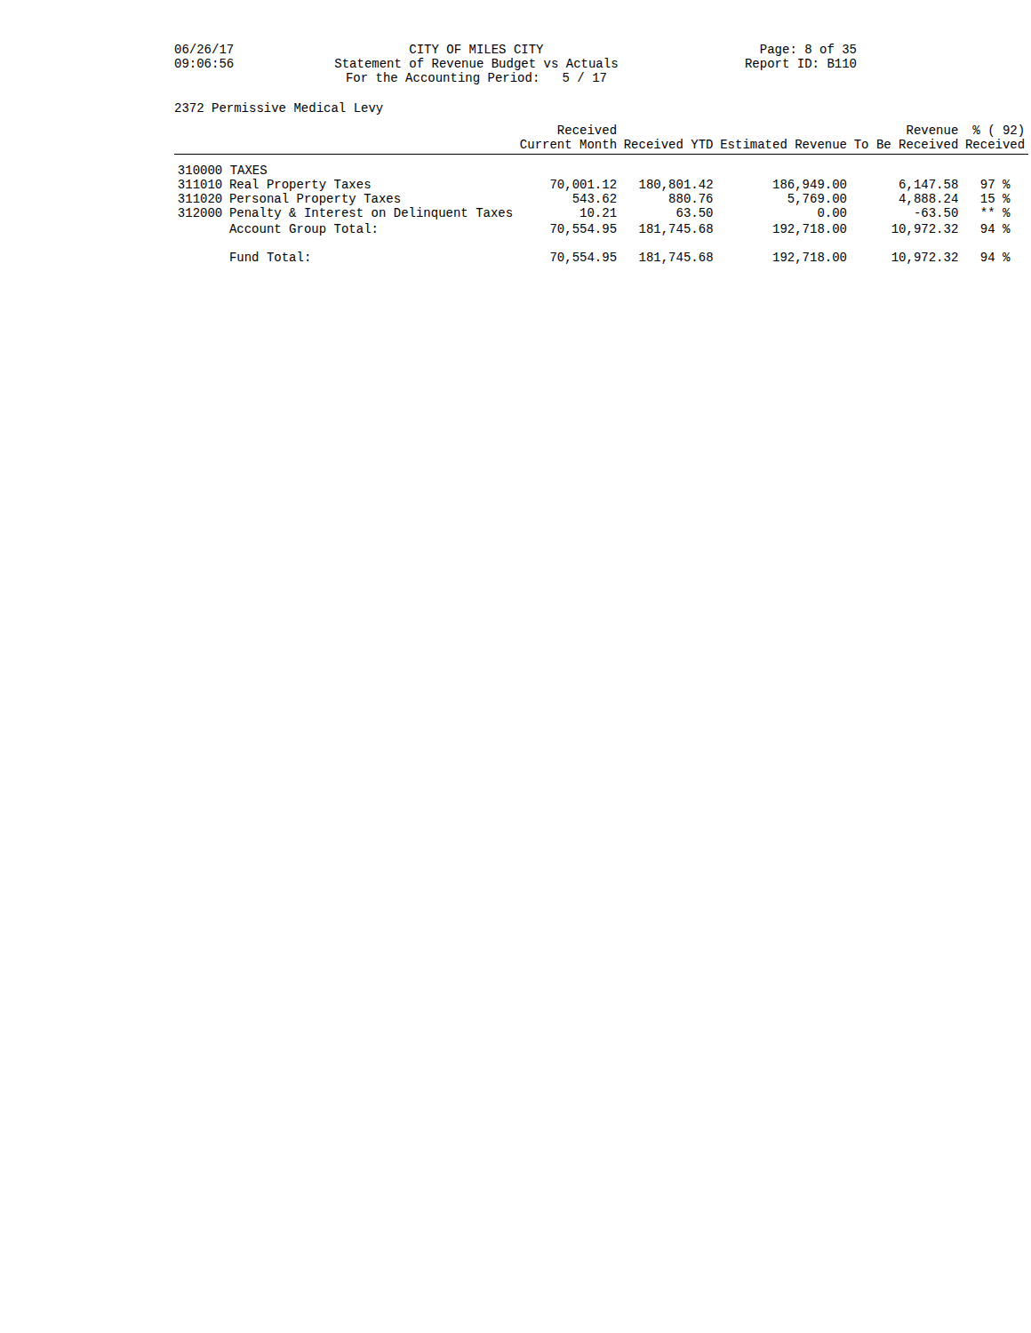| 06/26/17 | CITY OF MILES CITY | Page: 8 of 35 |
| 09:06:56 | Statement of Revenue Budget vs Actuals | Report ID: B110 |
| | For the Accounting Period: 5 / 17 | |
2372 Permissive Medical Levy
| | Received Current Month | Received YTD | Estimated Revenue | Revenue To Be Received | % ( 92) Received |
| --- | --- | --- | --- | --- | --- |
| 310000 TAXES | | | | | |
| 311010 | Real Property Taxes | 70,001.12 | 180,801.42 | 186,949.00 | 6,147.58 | 97 % |
| 311020 | Personal Property Taxes | 543.62 | 880.76 | 5,769.00 | 4,888.24 | 15 % |
| 312000 | Penalty & Interest on Delinquent Taxes | 10.21 | 63.50 | 0.00 | -63.50 | ** % |
| | Account Group Total: | 70,554.95 | 181,745.68 | 192,718.00 | 10,972.32 | 94 % |
| | Fund Total: | 70,554.95 | 181,745.68 | 192,718.00 | 10,972.32 | 94 % |